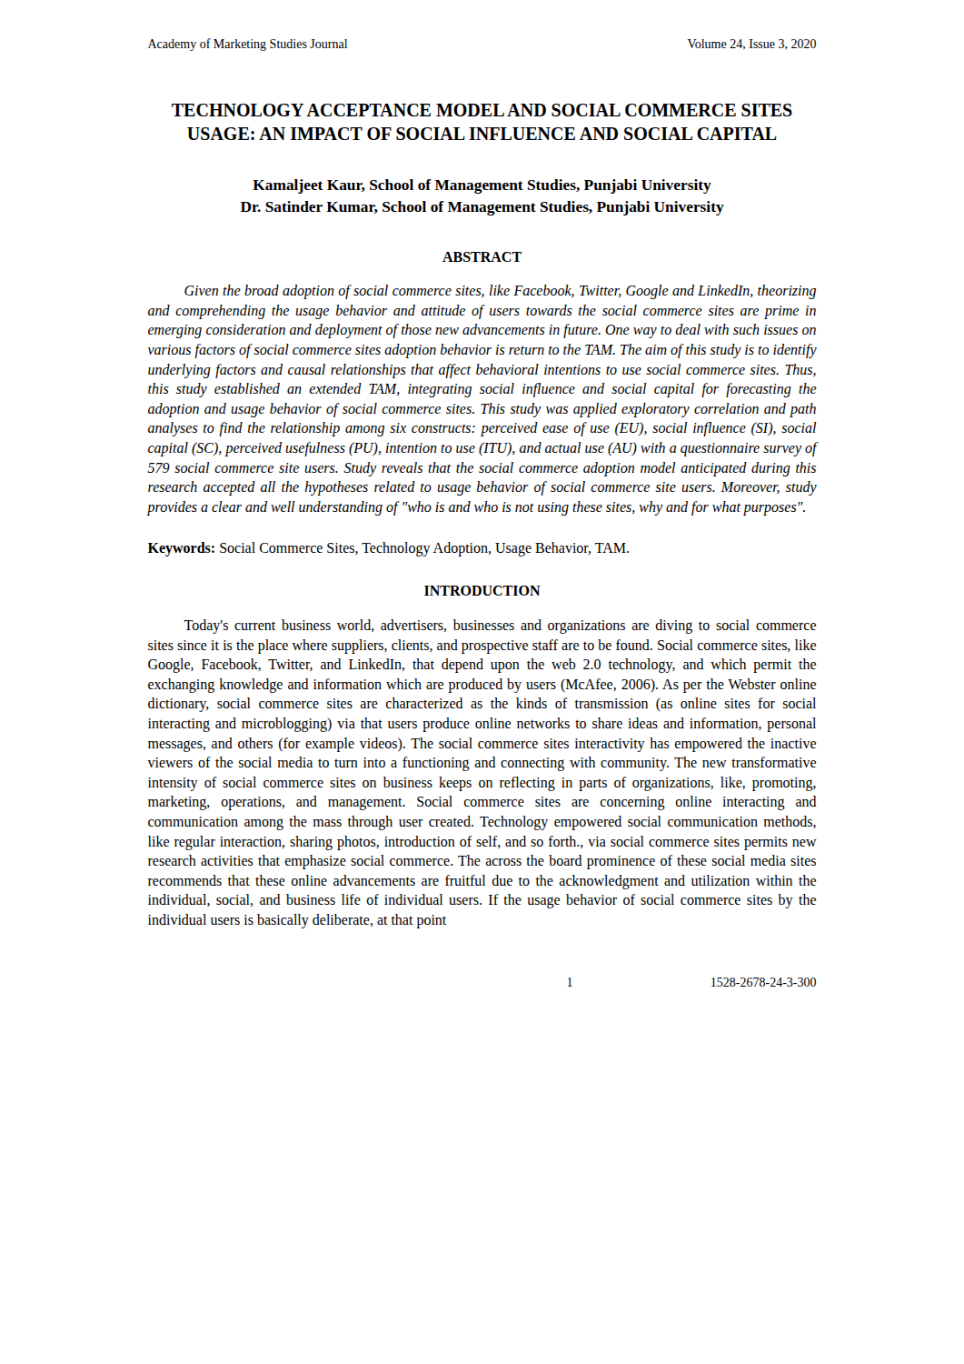Academy of Marketing Studies Journal Volume 24, Issue 3, 2020
Technology Acceptance Model and Social Commerce Sites Usage: An Impact of Social Influence and Social Capital
Kamaljeet Kaur, School of Management Studies, Punjabi University
Dr. Satinder Kumar, School of Management Studies, Punjabi University
Abstract
Given the broad adoption of social commerce sites, like Facebook, Twitter, Google and LinkedIn, theorizing and comprehending the usage behavior and attitude of users towards the social commerce sites are prime in emerging consideration and deployment of those new advancements in future. One way to deal with such issues on various factors of social commerce sites adoption behavior is return to the TAM. The aim of this study is to identify underlying factors and causal relationships that affect behavioral intentions to use social commerce sites. Thus, this study established an extended TAM, integrating social influence and social capital for forecasting the adoption and usage behavior of social commerce sites. This study was applied exploratory correlation and path analyses to find the relationship among six constructs: perceived ease of use (EU), social influence (SI), social capital (SC), perceived usefulness (PU), intention to use (ITU), and actual use (AU) with a questionnaire survey of 579 social commerce site users. Study reveals that the social commerce adoption model anticipated during this research accepted all the hypotheses related to usage behavior of social commerce site users. Moreover, study provides a clear and well understanding of "who is and who is not using these sites, why and for what purposes".
Keywords: Social Commerce Sites, Technology Adoption, Usage Behavior, TAM.
Introduction
Today's current business world, advertisers, businesses and organizations are diving to social commerce sites since it is the place where suppliers, clients, and prospective staff are to be found. Social commerce sites, like Google, Facebook, Twitter, and LinkedIn, that depend upon the web 2.0 technology, and which permit the exchanging knowledge and information which are produced by users (McAfee, 2006). As per the Webster online dictionary, social commerce sites are characterized as the kinds of transmission (as online sites for social interacting and microblogging) via that users produce online networks to share ideas and information, personal messages, and others (for example videos). The social commerce sites interactivity has empowered the inactive viewers of the social media to turn into a functioning and connecting with community. The new transformative intensity of social commerce sites on business keeps on reflecting in parts of organizations, like, promoting, marketing, operations, and management. Social commerce sites are concerning online interacting and communication among the mass through user created. Technology empowered social communication methods, like regular interaction, sharing photos, introduction of self, and so forth., via social commerce sites permits new research activities that emphasize social commerce. The across the board prominence of these social media sites recommends that these online advancements are fruitful due to the acknowledgment and utilization within the individual, social, and business life of individual users. If the usage behavior of social commerce sites by the individual users is basically deliberate, at that point
1 1528-2678-24-3-300